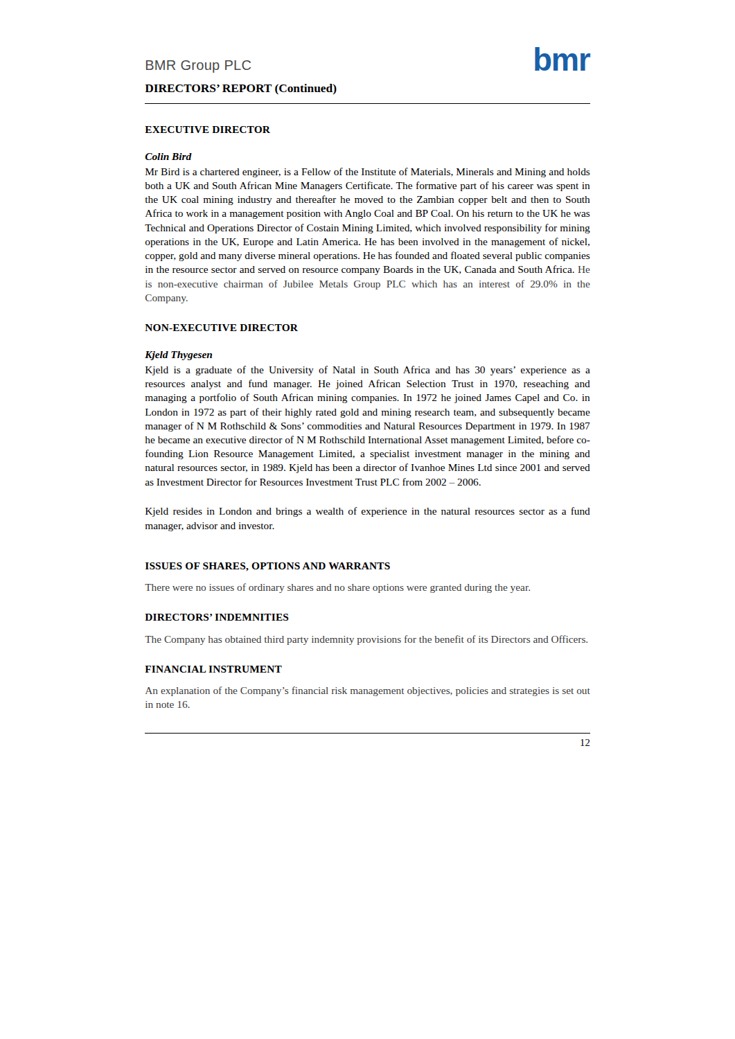BMR Group PLC
bmr
DIRECTORS’ REPORT (Continued)
EXECUTIVE DIRECTOR
Colin Bird
Mr Bird is a chartered engineer, is a Fellow of the Institute of Materials, Minerals and Mining and holds both a UK and South African Mine Managers Certificate. The formative part of his career was spent in the UK coal mining industry and thereafter he moved to the Zambian copper belt and then to South Africa to work in a management position with Anglo Coal and BP Coal. On his return to the UK he was Technical and Operations Director of Costain Mining Limited, which involved responsibility for mining operations in the UK, Europe and Latin America. He has been involved in the management of nickel, copper, gold and many diverse mineral operations. He has founded and floated several public companies in the resource sector and served on resource company Boards in the UK, Canada and South Africa. He is non-executive chairman of Jubilee Metals Group PLC which has an interest of 29.0% in the Company.
NON-EXECUTIVE DIRECTOR
Kjeld Thygesen
Kjeld is a graduate of the University of Natal in South Africa and has 30 years’ experience as a resources analyst and fund manager. He joined African Selection Trust in 1970, reseaching and managing a portfolio of South African mining companies. In 1972 he joined James Capel and Co. in London in 1972 as part of their highly rated gold and mining research team, and subsequently became manager of N M Rothschild & Sons’ commodities and Natural Resources Department in 1979. In 1987 he became an executive director of N M Rothschild International Asset management Limited, before co-founding Lion Resource Management Limited, a specialist investment manager in the mining and natural resources sector, in 1989. Kjeld has been a director of Ivanhoe Mines Ltd since 2001 and served as Investment Director for Resources Investment Trust PLC from 2002 – 2006.
Kjeld resides in London and brings a wealth of experience in the natural resources sector as a fund manager, advisor and investor.
ISSUES OF SHARES, OPTIONS AND WARRANTS
There were no issues of ordinary shares and no share options were granted during the year.
DIRECTORS’ INDEMNITIES
The Company has obtained third party indemnity provisions for the benefit of its Directors and Officers.
FINANCIAL INSTRUMENT
An explanation of the Company’s financial risk management objectives, policies and strategies is set out in note 16.
12